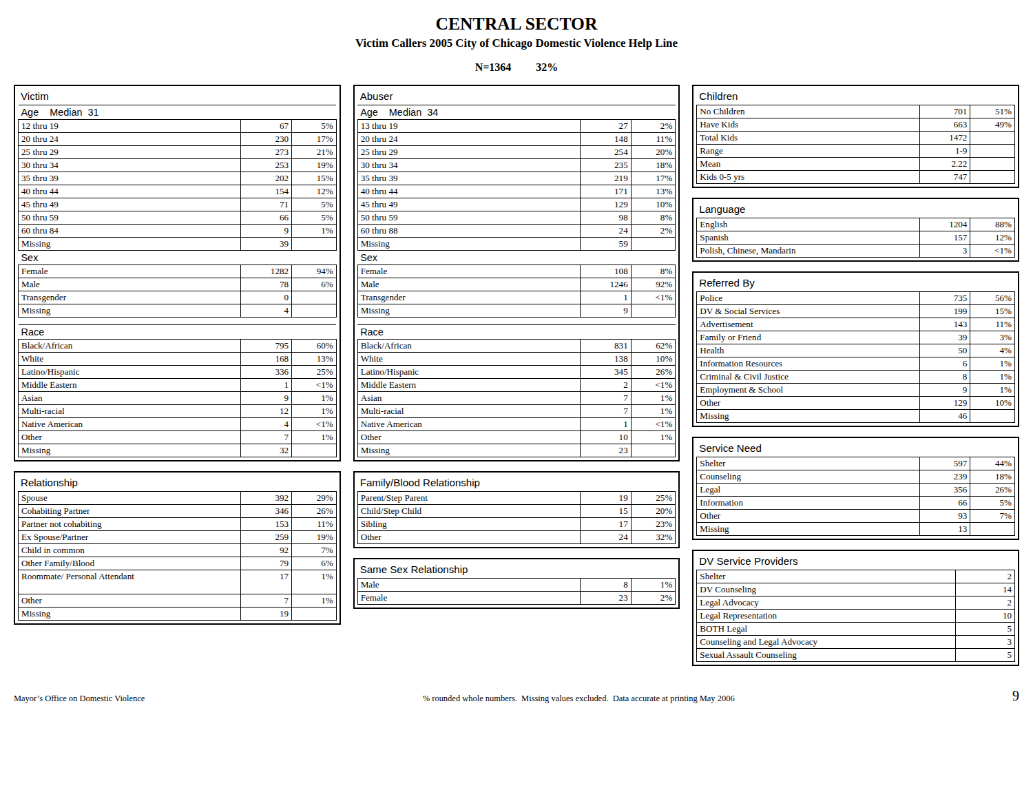CENTRAL SECTOR
Victim Callers 2005 City of Chicago Domestic Violence Help Line
N=1364 32%
Victim
| Age Median 31 | | |
| 12 thru 19 | 67 | 5% |
| 20 thru 24 | 230 | 17% |
| 25 thru 29 | 273 | 21% |
| 30 thru 34 | 253 | 19% |
| 35 thru 39 | 202 | 15% |
| 40 thru 44 | 154 | 12% |
| 45 thru 49 | 71 | 5% |
| 50 thru 59 | 66 | 5% |
| 60 thru 84 | 9 | 1% |
| Missing | 39 | |
| Sex | | |
| Female | 1282 | 94% |
| Male | 78 | 6% |
| Transgender | 0 | |
| Missing | 4 | |
| Race | | |
| Black/African | 795 | 60% |
| White | 168 | 13% |
| Latino/Hispanic | 336 | 25% |
| Middle Eastern | 1 | <1% |
| Asian | 9 | 1% |
| Multi-racial | 12 | 1% |
| Native American | 4 | <1% |
| Other | 7 | 1% |
| Missing | 32 | |
Relationship
| Spouse | 392 | 29% |
| Cohabiting Partner | 346 | 26% |
| Partner not cohabiting | 153 | 11% |
| Ex Spouse/Partner | 259 | 19% |
| Child in common | 92 | 7% |
| Other Family/Blood | 79 | 6% |
| Roommate/ Personal Attendant | 17 | 1% |
| Other | 7 | 1% |
| Missing | 19 | |
Abuser
| Age Median 34 | | |
| 13 thru 19 | 27 | 2% |
| 20 thru 24 | 148 | 11% |
| 25 thru 29 | 254 | 20% |
| 30 thru 34 | 235 | 18% |
| 35 thru 39 | 219 | 17% |
| 40 thru 44 | 171 | 13% |
| 45 thru 49 | 129 | 10% |
| 50 thru 59 | 98 | 8% |
| 60 thru 88 | 24 | 2% |
| Missing | 59 | |
| Sex | | |
| Female | 108 | 8% |
| Male | 1246 | 92% |
| Transgender | 1 | <1% |
| Missing | 9 | |
| Race | | |
| Black/African | 831 | 62% |
| White | 138 | 10% |
| Latino/Hispanic | 345 | 26% |
| Middle Eastern | 2 | <1% |
| Asian | 7 | 1% |
| Multi-racial | 7 | 1% |
| Native American | 1 | <1% |
| Other | 10 | 1% |
| Missing | 23 | |
Family/Blood Relationship
| Parent/Step Parent | 19 | 25% |
| Child/Step Child | 15 | 20% |
| Sibling | 17 | 23% |
| Other | 24 | 32% |
Same Sex Relationship
| Male | 8 | 1% |
| Female | 23 | 2% |
Children
| No Children | 701 | 51% |
| Have Kids | 663 | 49% |
| Total Kids | 1472 | |
| Range | 1-9 | |
| Mean | 2.22 | |
| Kids 0-5 yrs | 747 | |
Language
| English | 1204 | 88% |
| Spanish | 157 | 12% |
| Polish, Chinese, Mandarin | 3 | <1% |
Referred By
| Police | 735 | 56% |
| DV & Social Services | 199 | 15% |
| Advertisement | 143 | 11% |
| Family or Friend | 39 | 3% |
| Health | 50 | 4% |
| Information Resources | 6 | 1% |
| Criminal & Civil Justice | 8 | 1% |
| Employment & School | 9 | 1% |
| Other | 129 | 10% |
| Missing | 46 | |
Service Need
| Shelter | 597 | 44% |
| Counseling | 239 | 18% |
| Legal | 356 | 26% |
| Information | 66 | 5% |
| Other | 93 | 7% |
| Missing | 13 | |
DV Service Providers
| Shelter | 2 |
| DV Counseling | 14 |
| Legal Advocacy | 2 |
| Legal Representation | 10 |
| BOTH Legal | 5 |
| Counseling and Legal Advocacy | 3 |
| Sexual Assault Counseling | 5 |
Mayor’s Office on Domestic Violence
% rounded whole numbers. Missing values excluded. Data accurate at printing May 2006
9